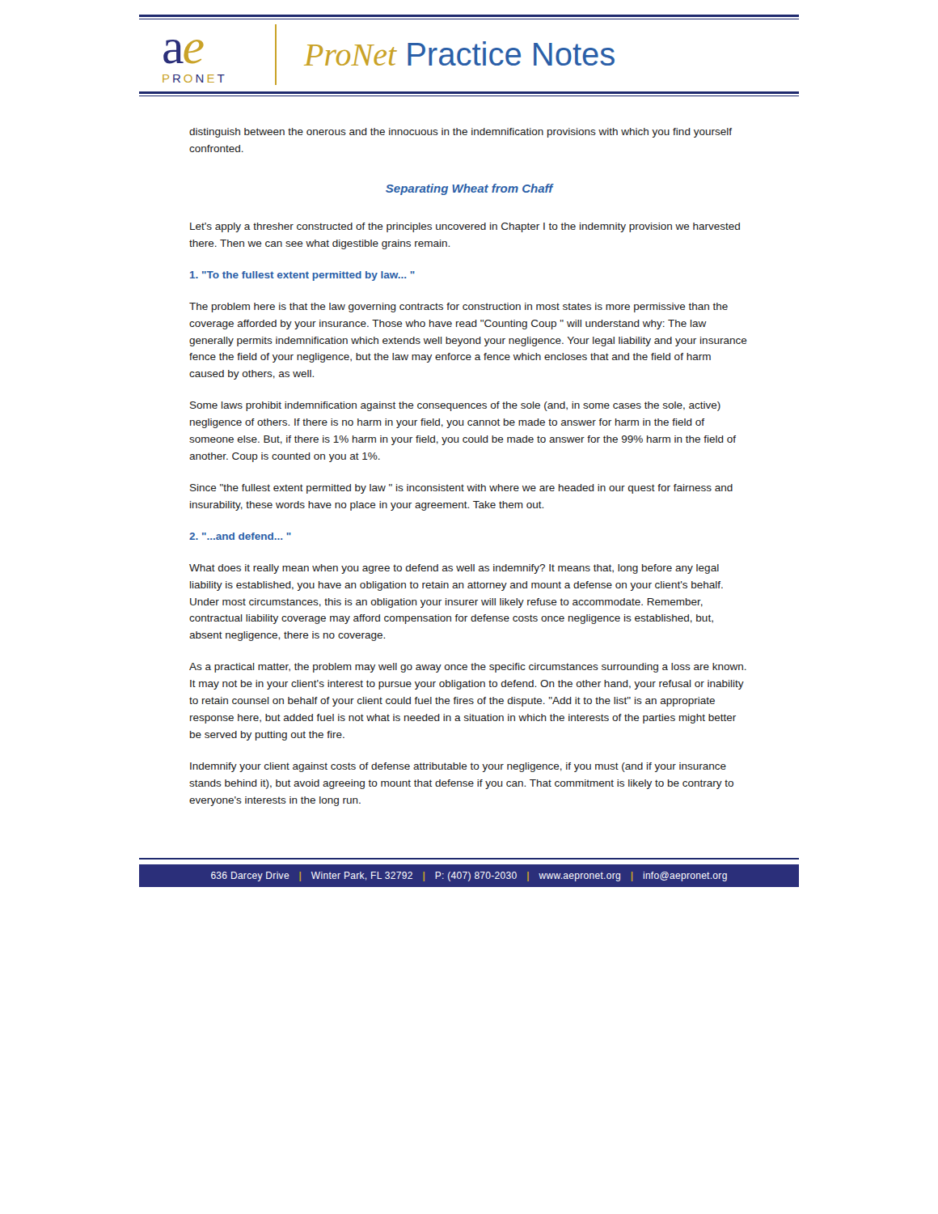ae
PRONET
ProNet Practice Notes
distinguish between the onerous and the innocuous in the indemnification provisions with which you find yourself confronted.
Separating Wheat from Chaff
Let's apply a thresher constructed of the principles uncovered in Chapter I to the indemnity provision we harvested there. Then we can see what digestible grains remain.
1. "To the fullest extent permitted by law... "
The problem here is that the law governing contracts for construction in most states is more permissive than the coverage afforded by your insurance. Those who have read "Counting Coup " will understand why: The law generally permits indemnification which extends well beyond your negligence. Your legal liability and your insurance fence the field of your negligence, but the law may enforce a fence which encloses that and the field of harm caused by others, as well.
Some laws prohibit indemnification against the consequences of the sole (and, in some cases the sole, active) negligence of others. If there is no harm in your field, you cannot be made to answer for harm in the field of someone else. But, if there is 1% harm in your field, you could be made to answer for the 99% harm in the field of another. Coup is counted on you at 1%.
Since "the fullest extent permitted by law " is inconsistent with where we are headed in our quest for fairness and insurability, these words have no place in your agreement. Take them out.
2. "...and defend... "
What does it really mean when you agree to defend as well as indemnify? It means that, long before any legal liability is established, you have an obligation to retain an attorney and mount a defense on your client's behalf. Under most circumstances, this is an obligation your insurer will likely refuse to accommodate. Remember, contractual liability coverage may afford compensation for defense costs once negligence is established, but, absent negligence, there is no coverage.
As a practical matter, the problem may well go away once the specific circumstances surrounding a loss are known. It may not be in your client's interest to pursue your obligation to defend. On the other hand, your refusal or inability to retain counsel on behalf of your client could fuel the fires of the dispute. "Add it to the list" is an appropriate response here, but added fuel is not what is needed in a situation in which the interests of the parties might better be served by putting out the fire.
Indemnify your client against costs of defense attributable to your negligence, if you must (and if your insurance stands behind it), but avoid agreeing to mount that defense if you can. That commitment is likely to be contrary to everyone's interests in the long run.
636 Darcey Drive | Winter Park, FL 32792 | P: (407) 870-2030 | www.aepronet.org | info@aepronet.org